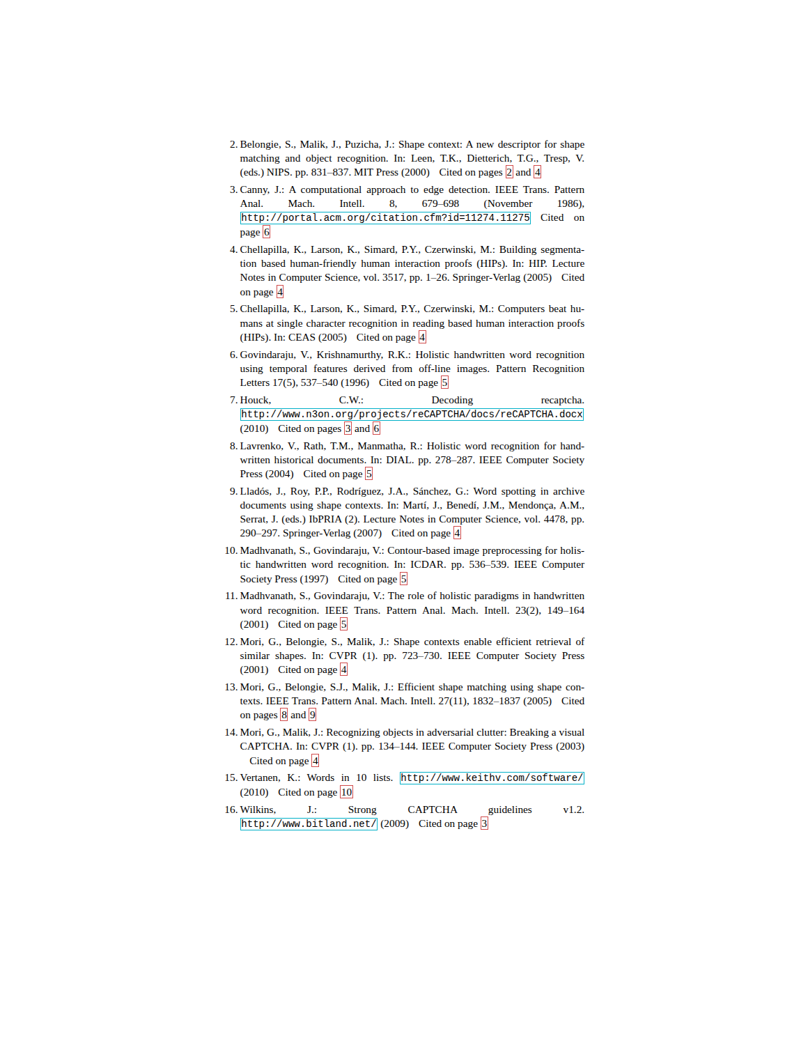2. Belongie, S., Malik, J., Puzicha, J.: Shape context: A new descriptor for shape matching and object recognition. In: Leen, T.K., Dietterich, T.G., Tresp, V. (eds.) NIPS. pp. 831–837. MIT Press (2000) Cited on pages 2 and 4
3. Canny, J.: A computational approach to edge detection. IEEE Trans. Pattern Anal. Mach. Intell. 8, 679–698 (November 1986), http://portal.acm.org/citation.cfm?id=11274.11275 Cited on page 6
4. Chellapilla, K., Larson, K., Simard, P.Y., Czerwinski, M.: Building segmentation based human-friendly human interaction proofs (HIPs). In: HIP. Lecture Notes in Computer Science, vol. 3517, pp. 1–26. Springer-Verlag (2005) Cited on page 4
5. Chellapilla, K., Larson, K., Simard, P.Y., Czerwinski, M.: Computers beat humans at single character recognition in reading based human interaction proofs (HIPs). In: CEAS (2005) Cited on page 4
6. Govindaraju, V., Krishnamurthy, R.K.: Holistic handwritten word recognition using temporal features derived from off-line images. Pattern Recognition Letters 17(5), 537–540 (1996) Cited on page 5
7. Houck, C.W.: Decoding recaptcha. http://www.n3on.org/projects/reCAPTCHA/docs/reCAPTCHA.docx (2010) Cited on pages 3 and 6
8. Lavrenko, V., Rath, T.M., Manmatha, R.: Holistic word recognition for handwritten historical documents. In: DIAL. pp. 278–287. IEEE Computer Society Press (2004) Cited on page 5
9. Lladós, J., Roy, P.P., Rodríguez, J.A., Sánchez, G.: Word spotting in archive documents using shape contexts. In: Martí, J., Benedí, J.M., Mendonça, A.M., Serrat, J. (eds.) IbPRIA (2). Lecture Notes in Computer Science, vol. 4478, pp. 290–297. Springer-Verlag (2007) Cited on page 4
10. Madhvanath, S., Govindaraju, V.: Contour-based image preprocessing for holistic handwritten word recognition. In: ICDAR. pp. 536–539. IEEE Computer Society Press (1997) Cited on page 5
11. Madhvanath, S., Govindaraju, V.: The role of holistic paradigms in handwritten word recognition. IEEE Trans. Pattern Anal. Mach. Intell. 23(2), 149–164 (2001) Cited on page 5
12. Mori, G., Belongie, S., Malik, J.: Shape contexts enable efficient retrieval of similar shapes. In: CVPR (1). pp. 723–730. IEEE Computer Society Press (2001) Cited on page 4
13. Mori, G., Belongie, S.J., Malik, J.: Efficient shape matching using shape contexts. IEEE Trans. Pattern Anal. Mach. Intell. 27(11), 1832–1837 (2005) Cited on pages 8 and 9
14. Mori, G., Malik, J.: Recognizing objects in adversarial clutter: Breaking a visual CAPTCHA. In: CVPR (1). pp. 134–144. IEEE Computer Society Press (2003) Cited on page 4
15. Vertanen, K.: Words in 10 lists. http://www.keithv.com/software/ (2010) Cited on page 10
16. Wilkins, J.: Strong CAPTCHA guidelines v1.2. http://www.bitland.net/ (2009) Cited on page 3